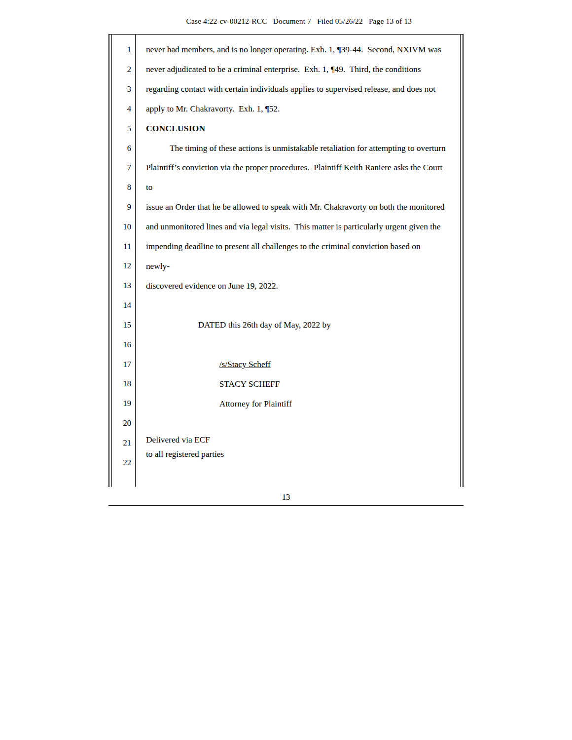Case 4:22-cv-00212-RCC Document 7 Filed 05/26/22 Page 13 of 13
1
2
3
4
5
6
7
8
9
10
11
12
13
14
15
16
17
18
19
20
21
22
never had members, and is no longer operating. Exh. 1, ¶39-44. Second, NXIVM was
never adjudicated to be a criminal enterprise. Exh. 1, ¶49. Third, the conditions
regarding contact with certain individuals applies to supervised release, and does not
apply to Mr. Chakravorty. Exh. 1, ¶52.
CONCLUSION
The timing of these actions is unmistakable retaliation for attempting to overturn
Plaintiff’s conviction via the proper procedures. Plaintiff Keith Raniere asks the Court to
issue an Order that he be allowed to speak with Mr. Chakravorty on both the monitored
and unmonitored lines and via legal visits. This matter is particularly urgent given the
impending deadline to present all challenges to the criminal conviction based on newly-
discovered evidence on June 19, 2022.
DATED this 26th day of May, 2022 by
/s/Stacy Scheff
STACY SCHEFF
Attorney for Plaintiff
Delivered via ECF
to all registered parties
13